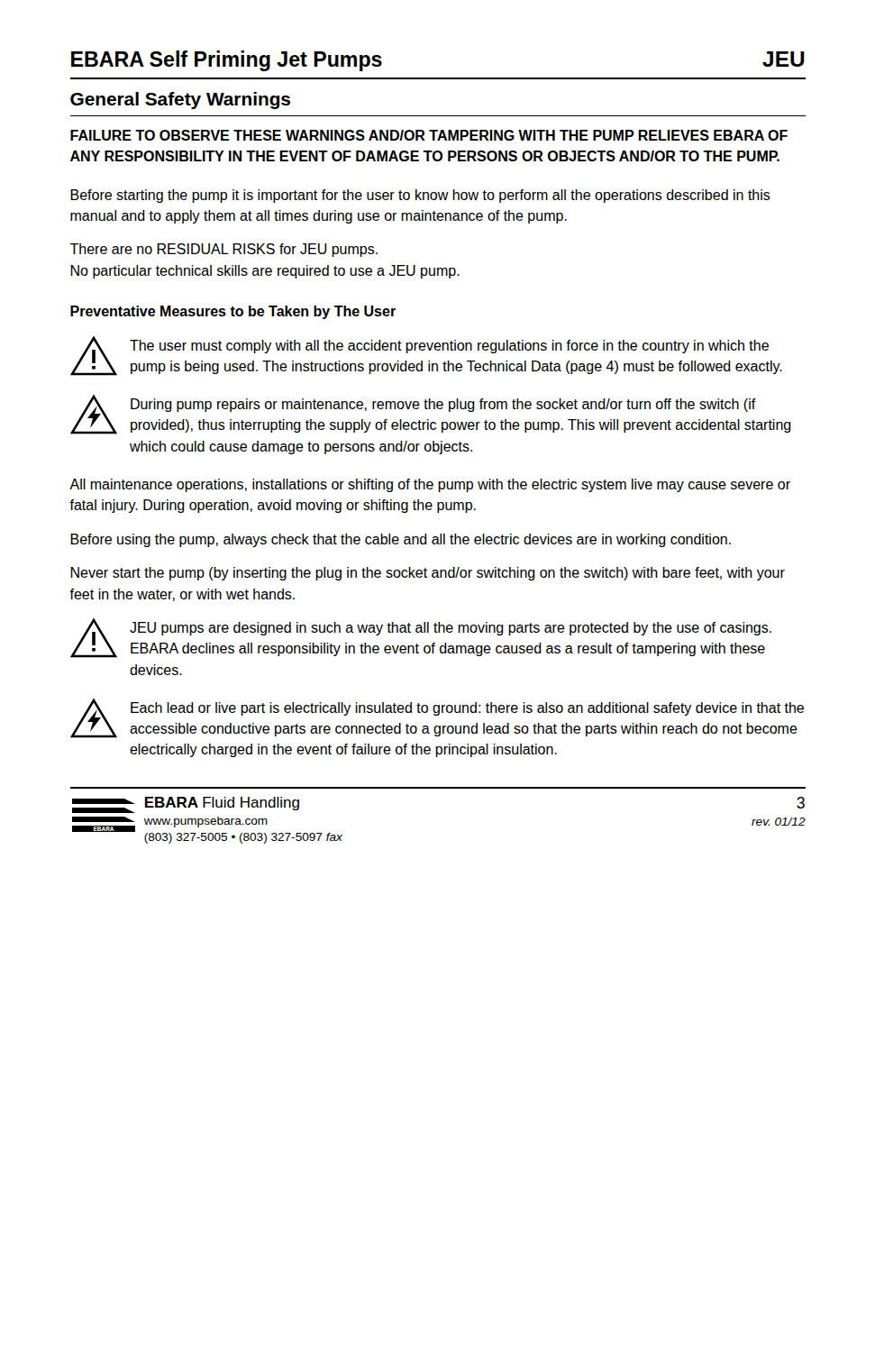EBARA Self Priming Jet Pumps
JEU
General Safety Warnings
Failure to observe these warnings and/or tampering with the pump relieves EBARA of any responsibility in the event of damage to persons or objects and/or to the pump.
Before starting the pump it is important for the user to know how to perform all the operations described in this manual and to apply them at all times during use or maintenance of the pump.
There are no RESIDUAL RISKS for JEU pumps.
No particular technical skills are required to use a JEU pump.
Preventative Measures to be Taken by The User
The user must comply with all the accident prevention regulations in force in the country in which the pump is being used. The instructions provided in the Technical Data (page 4) must be followed exactly.
During pump repairs or maintenance, remove the plug from the socket and/or turn off the switch (if provided), thus interrupting the supply of electric power to the pump. This will prevent accidental starting which could cause damage to persons and/or objects.
All maintenance operations, installations or shifting of the pump with the electric system live may cause severe or fatal injury. During operation, avoid moving or shifting the pump.
Before using the pump, always check that the cable and all the electric devices are in working condition.
Never start the pump (by inserting the plug in the socket and/or switching on the switch) with bare feet, with your feet in the water, or with wet hands.
JEU pumps are designed in such a way that all the moving parts are protected by the use of casings. EBARA declines all responsibility in the event of damage caused as a result of tampering with these devices.
Each lead or live part is electrically insulated to ground: there is also an additional safety device in that the accessible conductive parts are connected to a ground lead so that the parts within reach do not become electrically charged in the event of failure of the principal insulation.
EBARA
EBARA Fluid Handling
www.pumpsebara.com
(803) 327-5005 • (803) 327-5097 fax
3
rev. 01/12